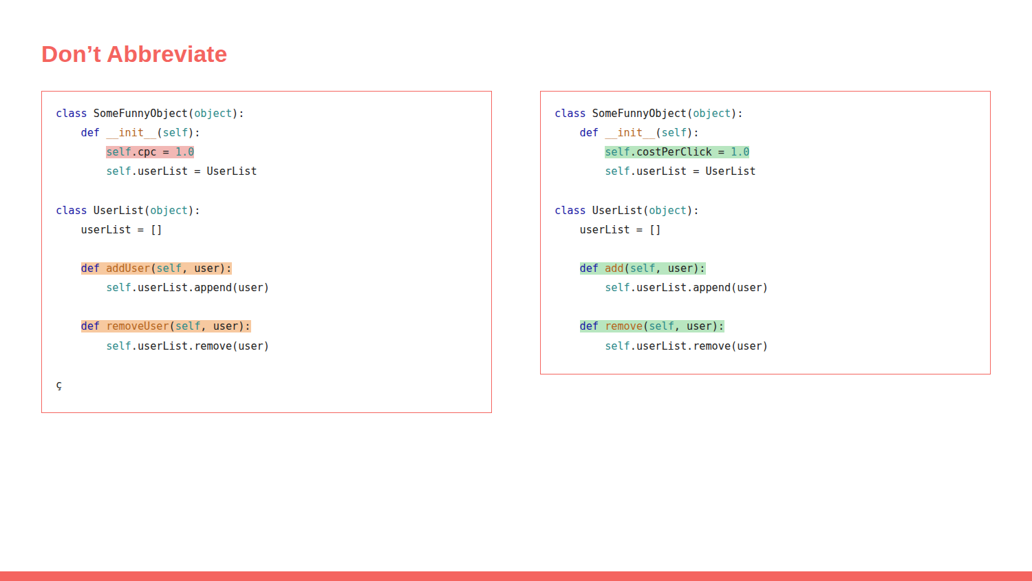Don’t Abbreviate
class SomeFunnyObject(object):
    def __init__(self):
        self.cpc = 1.0
        self.userList = UserList

class UserList(object):
    userList = []

    def addUser(self, user):
        self.userList.append(user)

    def removeUser(self, user):
        self.userList.remove(user)

ç
class SomeFunnyObject(object):
    def __init__(self):
        self.costPerClick = 1.0
        self.userList = UserList

class UserList(object):
    userList = []

    def add(self, user):
        self.userList.append(user)

    def remove(self, user):
        self.userList.remove(user)